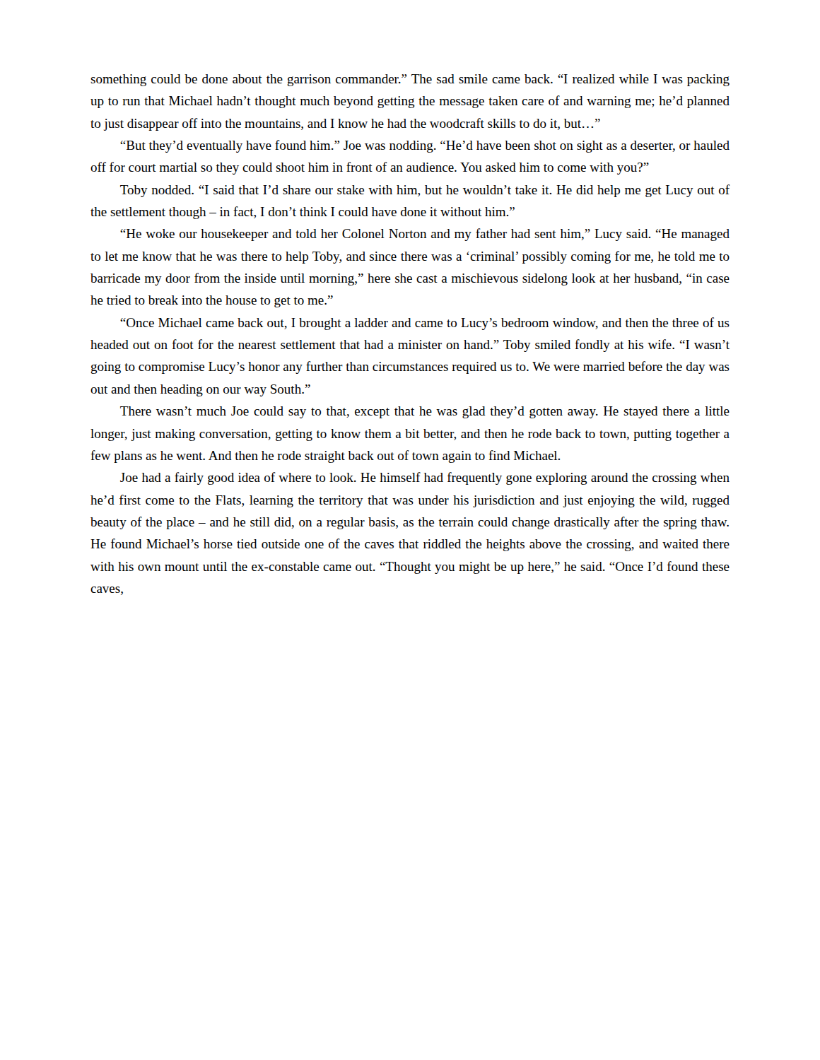something could be done about the garrison commander.” The sad smile came back. “I realized while I was packing up to run that Michael hadn’t thought much beyond getting the message taken care of and warning me; he’d planned to just disappear off into the mountains, and I know he had the woodcraft skills to do it, but…”
“But they’d eventually have found him.” Joe was nodding. “He’d have been shot on sight as a deserter, or hauled off for court martial so they could shoot him in front of an audience. You asked him to come with you?”
Toby nodded. “I said that I’d share our stake with him, but he wouldn’t take it. He did help me get Lucy out of the settlement though – in fact, I don’t think I could have done it without him.”
“He woke our housekeeper and told her Colonel Norton and my father had sent him,” Lucy said. “He managed to let me know that he was there to help Toby, and since there was a ‘criminal’ possibly coming for me, he told me to barricade my door from the inside until morning,” here she cast a mischievous sidelong look at her husband, “in case he tried to break into the house to get to me.”
“Once Michael came back out, I brought a ladder and came to Lucy’s bedroom window, and then the three of us headed out on foot for the nearest settlement that had a minister on hand.” Toby smiled fondly at his wife. “I wasn’t going to compromise Lucy’s honor any further than circumstances required us to. We were married before the day was out and then heading on our way South.”
There wasn’t much Joe could say to that, except that he was glad they’d gotten away. He stayed there a little longer, just making conversation, getting to know them a bit better, and then he rode back to town, putting together a few plans as he went. And then he rode straight back out of town again to find Michael.
Joe had a fairly good idea of where to look. He himself had frequently gone exploring around the crossing when he’d first come to the Flats, learning the territory that was under his jurisdiction and just enjoying the wild, rugged beauty of the place – and he still did, on a regular basis, as the terrain could change drastically after the spring thaw. He found Michael’s horse tied outside one of the caves that riddled the heights above the crossing, and waited there with his own mount until the ex-constable came out. “Thought you might be up here,” he said. “Once I’d found these caves,